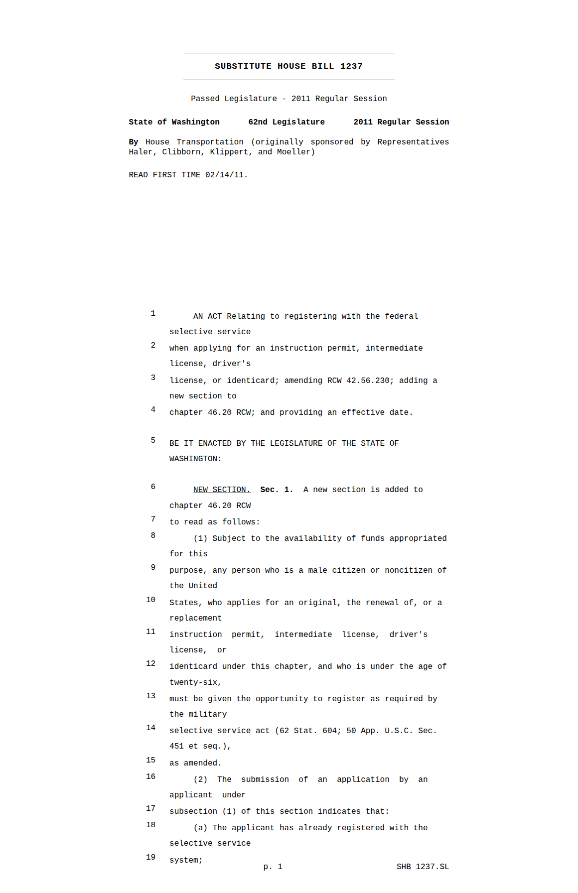SUBSTITUTE HOUSE BILL 1237
Passed Legislature - 2011 Regular Session
State of Washington 62nd Legislature 2011 Regular Session
By House Transportation (originally sponsored by Representatives Haler, Clibborn, Klippert, and Moeller)
READ FIRST TIME 02/14/11.
| 1 | AN ACT Relating to registering with the federal selective service |
| 2 | when applying for an instruction permit, intermediate license, driver's |
| 3 | license, or identicard; amending RCW 42.56.230; adding a new section to |
| 4 | chapter 46.20 RCW; and providing an effective date. |
| 5 | BE IT ENACTED BY THE LEGISLATURE OF THE STATE OF WASHINGTON: |
| 6 | NEW SECTION. Sec. 1. A new section is added to chapter 46.20 RCW |
| 7 | to read as follows: |
| 8 | (1) Subject to the availability of funds appropriated for this |
| 9 | purpose, any person who is a male citizen or noncitizen of the United |
| 10 | States, who applies for an original, the renewal of, or a replacement |
| 11 | instruction permit, intermediate license, driver's license, or |
| 12 | identicard under this chapter, and who is under the age of twenty-six, |
| 13 | must be given the opportunity to register as required by the military |
| 14 | selective service act (62 Stat. 604; 50 App. U.S.C. Sec. 451 et seq.), |
| 15 | as amended. |
| 16 | (2) The submission of an application by an applicant under |
| 17 | subsection (1) of this section indicates that: |
| 18 | (a) The applicant has already registered with the selective service |
| 19 | system; |
p. 1 SHB 1237.SL